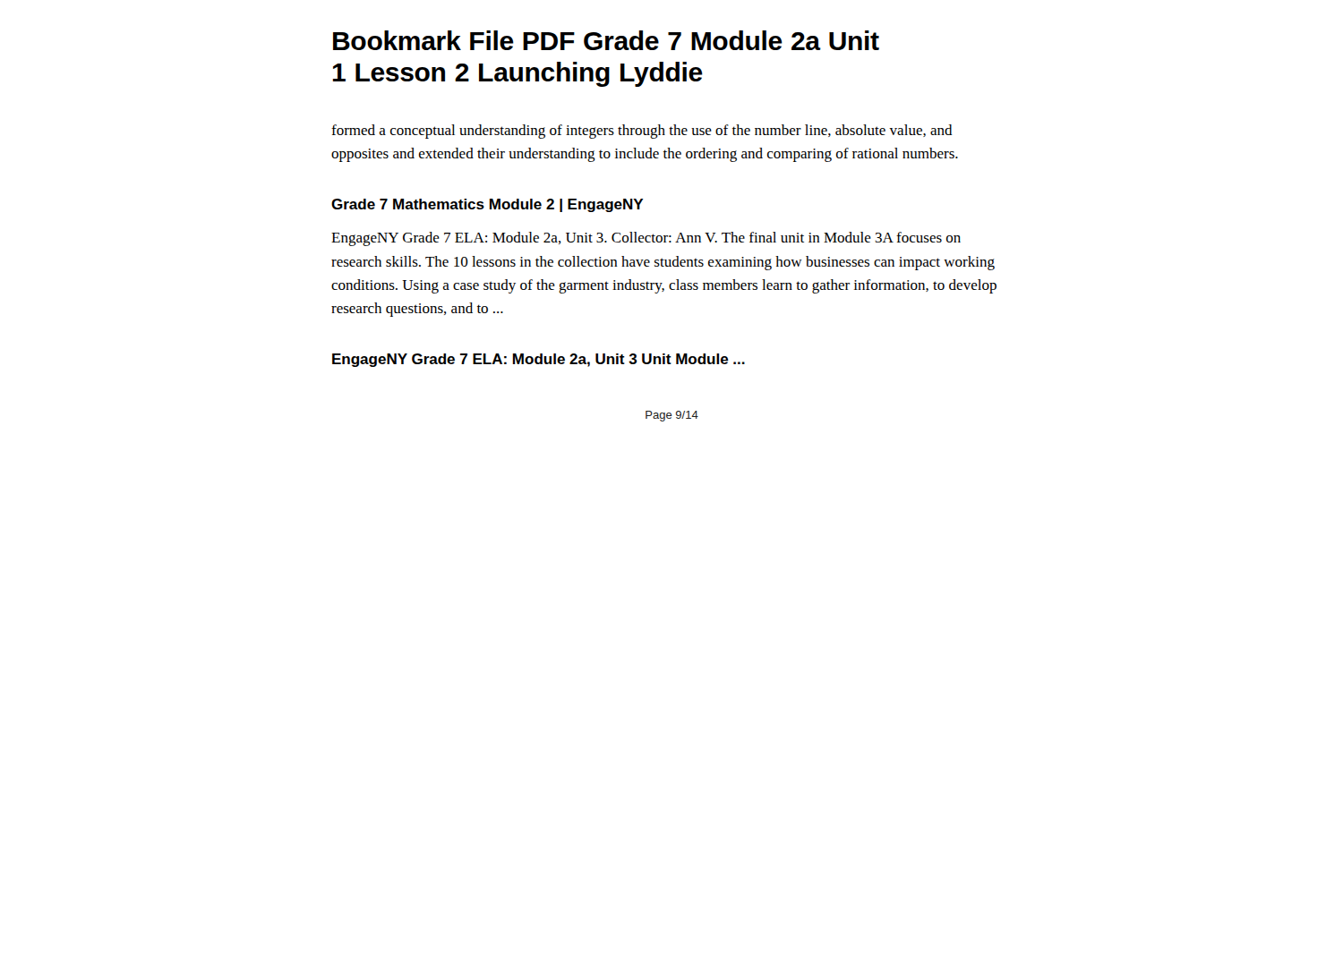Bookmark File PDF Grade 7 Module 2a Unit 1 Lesson 2 Launching Lyddie
formed a conceptual understanding of integers through the use of the number line, absolute value, and opposites and extended their understanding to include the ordering and comparing of rational numbers.
Grade 7 Mathematics Module 2 | EngageNY
EngageNY Grade 7 ELA: Module 2a, Unit 3. Collector: Ann V. The final unit in Module 3A focuses on research skills. The 10 lessons in the collection have students examining how businesses can impact working conditions. Using a case study of the garment industry, class members learn to gather information, to develop research questions, and to ...
EngageNY Grade 7 ELA: Module 2a, Unit 3 Unit Module ...
Page 9/14